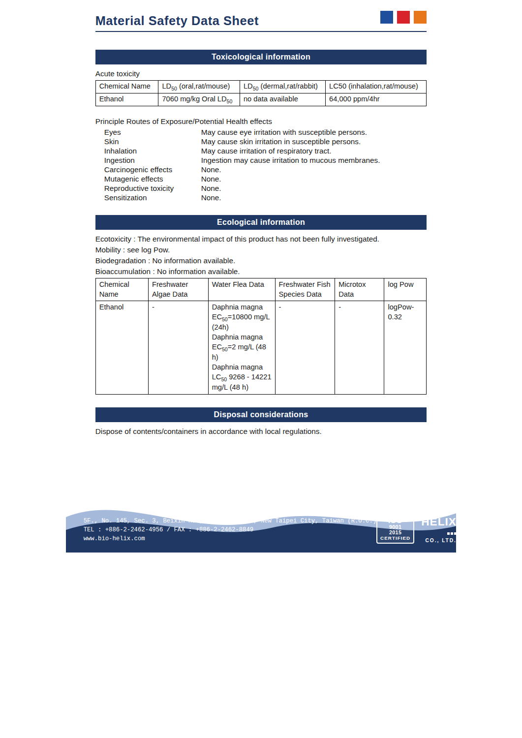Material Safety Data Sheet
Toxicological information
Acute toxicity
| Chemical Name | LD 50 (oral,rat/mouse) | LD 50 (dermal,rat/rabbit) | LC50 (inhalation,rat/mouse) |
| --- | --- | --- | --- |
| Ethanol | 7060 mg/kg Oral LD 50 | no data available | 64,000 ppm/4hr |
Principle Routes of Exposure/Potential Health effects
Eyes May cause eye irritation with susceptible persons.
Skin May cause skin irritation in susceptible persons.
Inhalation May cause irritation of respiratory tract.
Ingestion Ingestion may cause irritation to mucous membranes.
Carcinogenic effects None.
Mutagenic effects None.
Reproductive toxicity None.
Sensitization None.
Ecological information
Ecotoxicity : The environmental impact of this product has not been fully investigated.
Mobility : see log Pow.
Biodegradation : No information available.
Bioaccumulation : No information available.
| Chemical Name | Freshwater Algae Data | Water Flea Data | Freshwater Fish Species Data | Microtox Data | log Pow |
| --- | --- | --- | --- | --- | --- |
| Ethanol | - | Daphnia magna EC 50 =10800 mg/L (24h) Daphnia magna EC 50 =2 mg/L (48 h) Daphnia magna LC 50 9268 - 14221 mg/L (48 h) | - | - | logPow-0.32 |
Disposal considerations
Dispose of contents/containers in accordance with local regulations.
5F., No. 145, Sec. 3, Beixin Rd., Xindian Dist., New Taipei City, Taiwan (R.O.C.) TEL : +886-2-2462-4956 / FAX : +886-2-2462-8849 www.bio-helix.com
ISO 9001
2015 CERTIFIED
BIO-HELIX
CO., LTD.